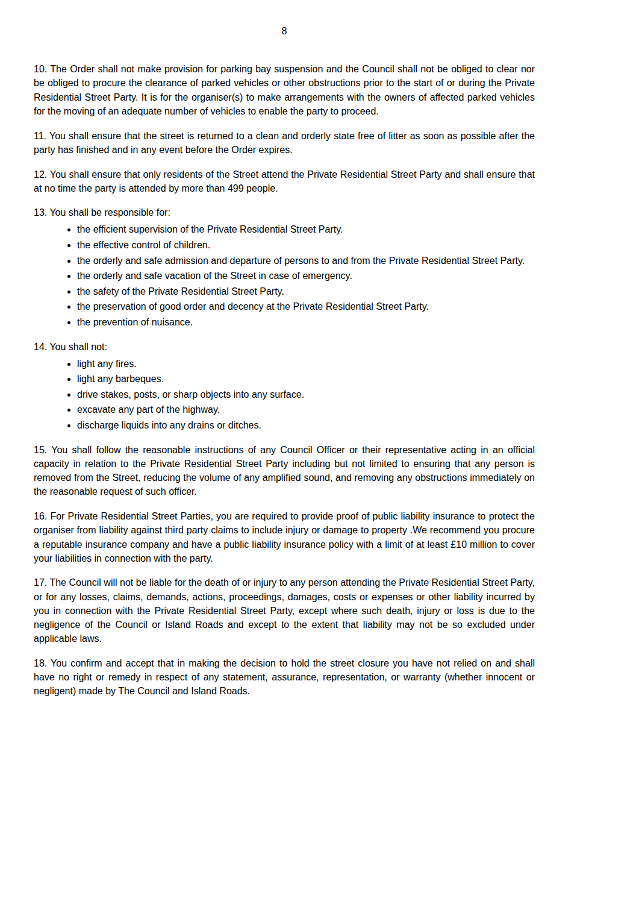8
10. The Order shall not make provision for parking bay suspension and the Council shall not be obliged to clear nor be obliged to procure the clearance of parked vehicles or other obstructions prior to the start of or during the Private Residential Street Party. It is for the organiser(s) to make arrangements with the owners of affected parked vehicles for the moving of an adequate number of vehicles to enable the party to proceed.
11. You shall ensure that the street is returned to a clean and orderly state free of litter as soon as possible after the party has finished and in any event before the Order expires.
12. You shall ensure that only residents of the Street attend the Private Residential Street Party and shall ensure that at no time the party is attended by more than 499 people.
13. You shall be responsible for:
the efficient supervision of the Private Residential Street Party.
the effective control of children.
the orderly and safe admission and departure of persons to and from the Private Residential Street Party.
the orderly and safe vacation of the Street in case of emergency.
the safety of the Private Residential Street Party.
the preservation of good order and decency at the Private Residential Street Party.
the prevention of nuisance.
14. You shall not:
light any fires.
light any barbeques.
drive stakes, posts, or sharp objects into any surface.
excavate any part of the highway.
discharge liquids into any drains or ditches.
15. You shall follow the reasonable instructions of any Council Officer or their representative acting in an official capacity in relation to the Private Residential Street Party including but not limited to ensuring that any person is removed from the Street, reducing the volume of any amplified sound, and removing any obstructions immediately on the reasonable request of such officer.
16. For Private Residential Street Parties, you are required to provide proof of public liability insurance to protect the organiser from liability against third party claims to include injury or damage to property .We recommend you procure a reputable insurance company and have a public liability insurance policy with a limit of at least £10 million to cover your liabilities in connection with the party.
17. The Council will not be liable for the death of or injury to any person attending the Private Residential Street Party, or for any losses, claims, demands, actions, proceedings, damages, costs or expenses or other liability incurred by you in connection with the Private Residential Street Party, except where such death, injury or loss is due to the negligence of the Council or Island Roads and except to the extent that liability may not be so excluded under applicable laws.
18. You confirm and accept that in making the decision to hold the street closure you have not relied on and shall have no right or remedy in respect of any statement, assurance, representation, or warranty (whether innocent or negligent) made by The Council and Island Roads.